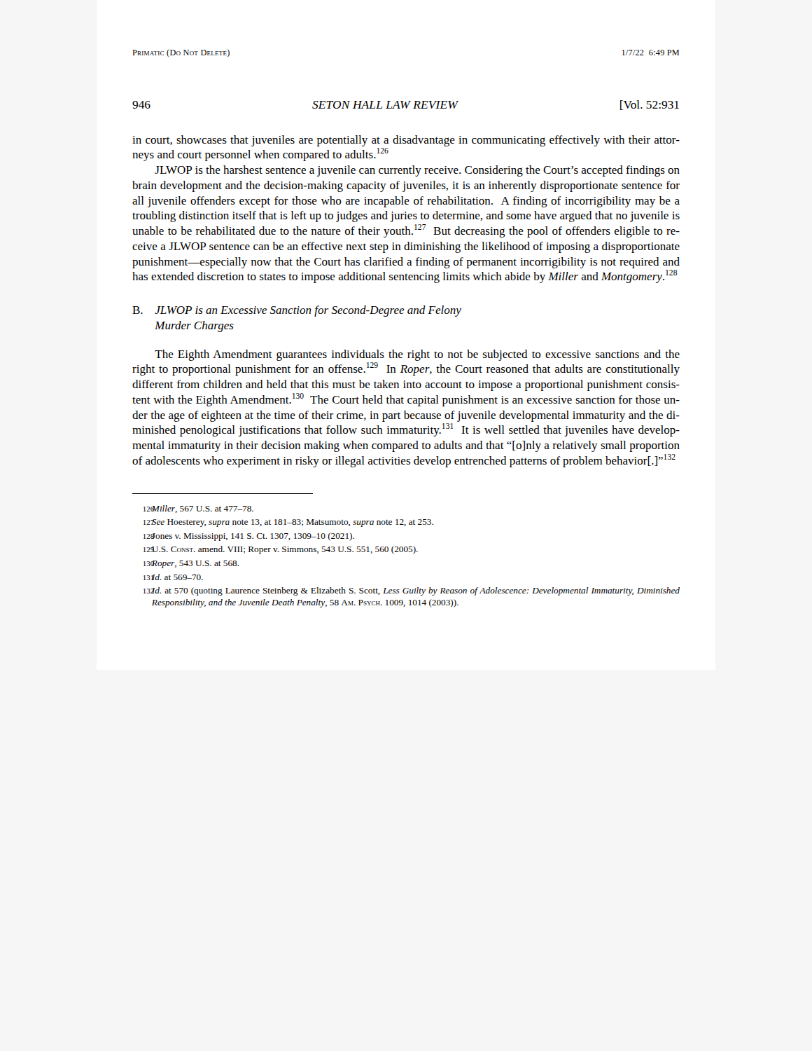Primatic (Do Not Delete) 1/7/22 6:49 PM
946 SETON HALL LAW REVIEW [Vol. 52:931
in court, showcases that juveniles are potentially at a disadvantage in communicating effectively with their attorneys and court personnel when compared to adults.126
JLWOP is the harshest sentence a juvenile can currently receive. Considering the Court’s accepted findings on brain development and the decision-making capacity of juveniles, it is an inherently disproportionate sentence for all juvenile offenders except for those who are incapable of rehabilitation. A finding of incorrigibility may be a troubling distinction itself that is left up to judges and juries to determine, and some have argued that no juvenile is unable to be rehabilitated due to the nature of their youth.127 But decreasing the pool of offenders eligible to receive a JLWOP sentence can be an effective next step in diminishing the likelihood of imposing a disproportionate punishment—especially now that the Court has clarified a finding of permanent incorrigibility is not required and has extended discretion to states to impose additional sentencing limits which abide by Miller and Montgomery.128
B. JLWOP is an Excessive Sanction for Second-Degree and Felony Murder Charges
The Eighth Amendment guarantees individuals the right to not be subjected to excessive sanctions and the right to proportional punishment for an offense.129 In Roper, the Court reasoned that adults are constitutionally different from children and held that this must be taken into account to impose a proportional punishment consistent with the Eighth Amendment.130 The Court held that capital punishment is an excessive sanction for those under the age of eighteen at the time of their crime, in part because of juvenile developmental immaturity and the diminished penological justifications that follow such immaturity.131 It is well settled that juveniles have developmental immaturity in their decision making when compared to adults and that “[o]nly a relatively small proportion of adolescents who experiment in risky or illegal activities develop entrenched patterns of problem behavior[.]”132
126 Miller, 567 U.S. at 477–78.
127 See Hoesterey, supra note 13, at 181–83; Matsumoto, supra note 12, at 253.
128 Jones v. Mississippi, 141 S. Ct. 1307, 1309–10 (2021).
129 U.S. Const. amend. VIII; Roper v. Simmons, 543 U.S. 551, 560 (2005).
130 Roper, 543 U.S. at 568.
131 Id. at 569–70.
132 Id. at 570 (quoting Laurence Steinberg & Elizabeth S. Scott, Less Guilty by Reason of Adolescence: Developmental Immaturity, Diminished Responsibility, and the Juvenile Death Penalty, 58 Am. Psych. 1009, 1014 (2003)).